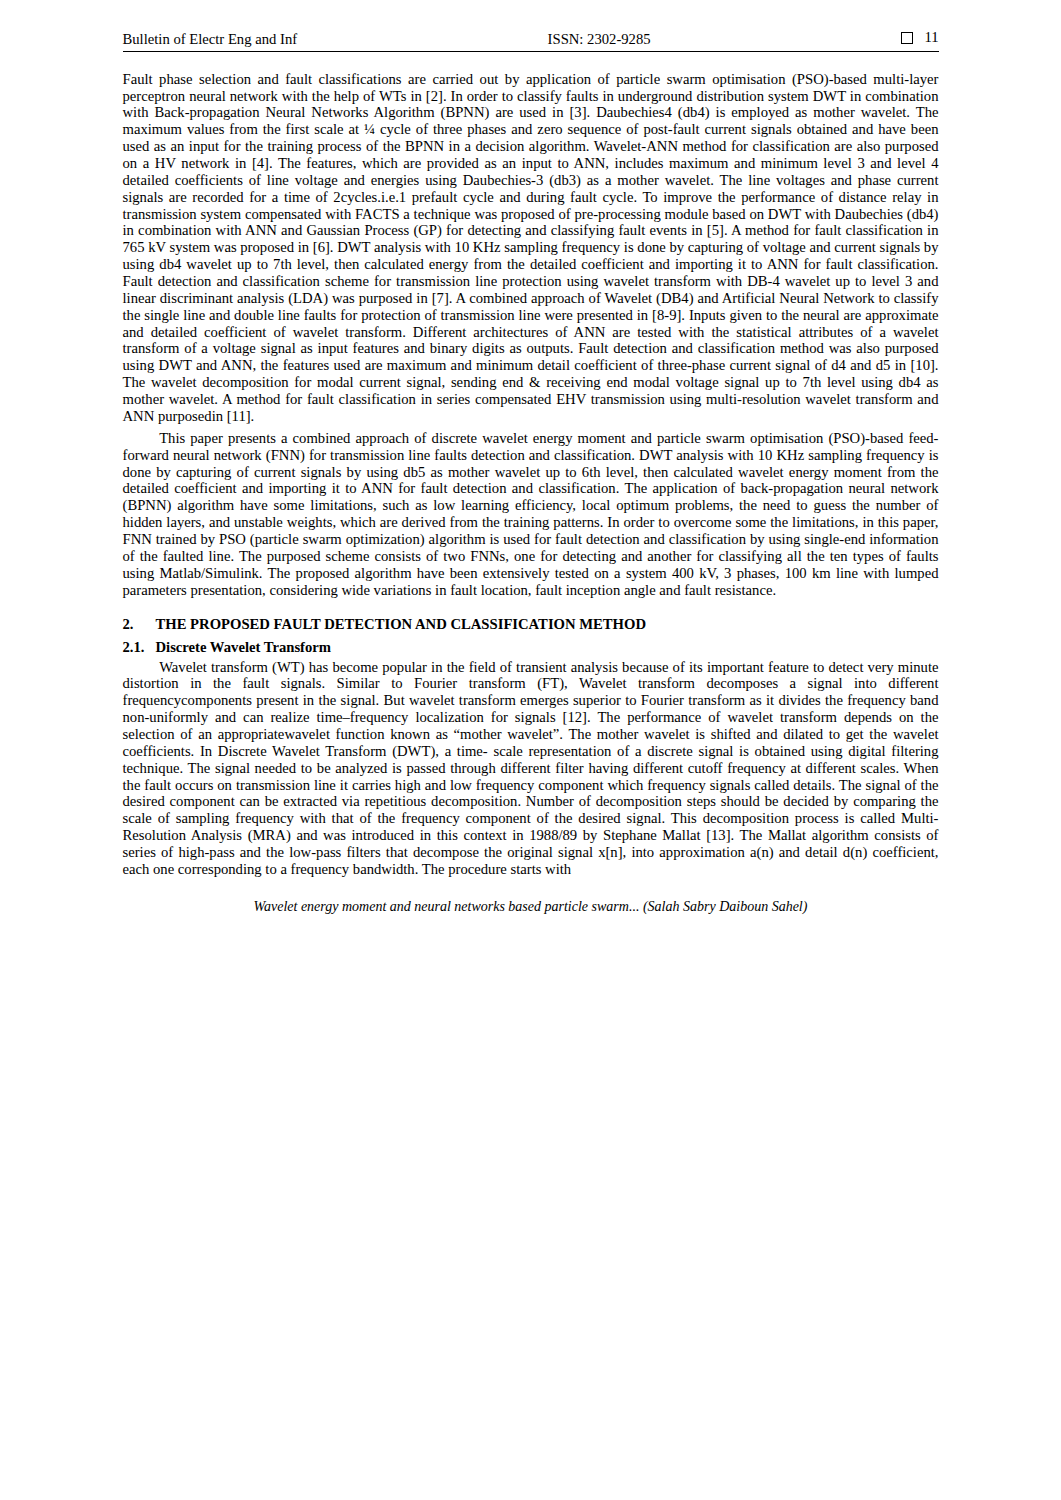Bulletin of Electr Eng and Inf ISSN: 2302-9285 11
Fault phase selection and fault classifications are carried out by application of particle swarm optimisation (PSO)-based multi-layer perceptron neural network with the help of WTs in [2]. In order to classify faults in underground distribution system DWT in combination with Back-propagation Neural Networks Algorithm (BPNN) are used in [3]. Daubechies4 (db4) is employed as mother wavelet. The maximum values from the first scale at ¼ cycle of three phases and zero sequence of post-fault current signals obtained and have been used as an input for the training process of the BPNN in a decision algorithm. Wavelet-ANN method for classification are also purposed on a HV network in [4]. The features, which are provided as an input to ANN, includes maximum and minimum level 3 and level 4 detailed coefficients of line voltage and energies using Daubechies-3 (db3) as a mother wavelet. The line voltages and phase current signals are recorded for a time of 2cycles.i.e.1 prefault cycle and during fault cycle. To improve the performance of distance relay in transmission system compensated with FACTS a technique was proposed of pre-processing module based on DWT with Daubechies (db4) in combination with ANN and Gaussian Process (GP) for detecting and classifying fault events in [5]. A method for fault classification in 765 kV system was proposed in [6]. DWT analysis with 10 KHz sampling frequency is done by capturing of voltage and current signals by using db4 wavelet up to 7th level, then calculated energy from the detailed coefficient and importing it to ANN for fault classification. Fault detection and classification scheme for transmission line protection using wavelet transform with DB-4 wavelet up to level 3 and linear discriminant analysis (LDA) was purposed in [7]. A combined approach of Wavelet (DB4) and Artificial Neural Network to classify the single line and double line faults for protection of transmission line were presented in [8-9]. Inputs given to the neural are approximate and detailed coefficient of wavelet transform. Different architectures of ANN are tested with the statistical attributes of a wavelet transform of a voltage signal as input features and binary digits as outputs. Fault detection and classification method was also purposed using DWT and ANN, the features used are maximum and minimum detail coefficient of three-phase current signal of d4 and d5 in [10]. The wavelet decomposition for modal current signal, sending end & receiving end modal voltage signal up to 7th level using db4 as mother wavelet. A method for fault classification in series compensated EHV transmission using multi-resolution wavelet transform and ANN purposedin [11].
This paper presents a combined approach of discrete wavelet energy moment and particle swarm optimisation (PSO)-based feed-forward neural network (FNN) for transmission line faults detection and classification. DWT analysis with 10 KHz sampling frequency is done by capturing of current signals by using db5 as mother wavelet up to 6th level, then calculated wavelet energy moment from the detailed coefficient and importing it to ANN for fault detection and classification. The application of back-propagation neural network (BPNN) algorithm have some limitations, such as low learning efficiency, local optimum problems, the need to guess the number of hidden layers, and unstable weights, which are derived from the training patterns. In order to overcome some the limitations, in this paper, FNN trained by PSO (particle swarm optimization) algorithm is used for fault detection and classification by using single-end information of the faulted line. The purposed scheme consists of two FNNs, one for detecting and another for classifying all the ten types of faults using Matlab/Simulink. The proposed algorithm have been extensively tested on a system 400 kV, 3 phases, 100 km line with lumped parameters presentation, considering wide variations in fault location, fault inception angle and fault resistance.
2. THE PROPOSED FAULT DETECTION AND CLASSIFICATION METHOD
2.1. Discrete Wavelet Transform
Wavelet transform (WT) has become popular in the field of transient analysis because of its important feature to detect very minute distortion in the fault signals. Similar to Fourier transform (FT), Wavelet transform decomposes a signal into different frequencycomponents present in the signal. But wavelet transform emerges superior to Fourier transform as it divides the frequency band non-uniformly and can realize time–frequency localization for signals [12]. The performance of wavelet transform depends on the selection of an appropriatewavelet function known as “mother wavelet”. The mother wavelet is shifted and dilated to get the wavelet coefficients. In Discrete Wavelet Transform (DWT), a time- scale representation of a discrete signal is obtained using digital filtering technique. The signal needed to be analyzed is passed through different filter having different cutoff frequency at different scales. When the fault occurs on transmission line it carries high and low frequency component which frequency signals called details. The signal of the desired component can be extracted via repetitious decomposition. Number of decomposition steps should be decided by comparing the scale of sampling frequency with that of the frequency component of the desired signal. This decomposition process is called Multi-Resolution Analysis (MRA) and was introduced in this context in 1988/89 by Stephane Mallat [13]. The Mallat algorithm consists of series of high-pass and the low-pass filters that decompose the original signal x[n], into approximation a(n) and detail d(n) coefficient, each one corresponding to a frequency bandwidth. The procedure starts with
Wavelet energy moment and neural networks based particle swarm... (Salah Sabry Daiboun Sahel)